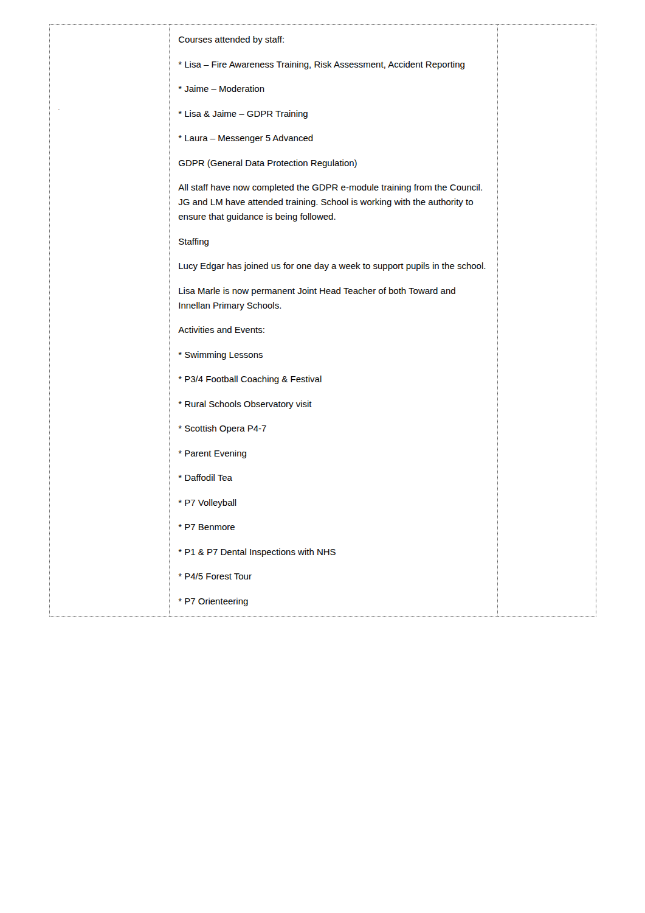| . | Courses attended by staff: * Lisa – Fire Awareness Training, Risk Assessment, Accident Reporting * Jaime – Moderation * Lisa & Jaime – GDPR Training * Laura – Messenger 5 Advanced GDPR (General Data Protection Regulation) All staff have now completed the GDPR e-module training from the Council. JG and LM have attended training. School is working with the authority to ensure that guidance is being followed. Staffing Lucy Edgar has joined us for one day a week to support pupils in the school. Lisa Marle is now permanent Joint Head Teacher of both Toward and Innellan Primary Schools. Activities and Events: * Swimming Lessons * P3/4 Football Coaching & Festival * Rural Schools Observatory visit * Scottish Opera P4-7 * Parent Evening * Daffodil Tea * P7 Volleyball * P7 Benmore * P1 & P7 Dental Inspections with NHS * P4/5 Forest Tour * P7 Orienteering | |